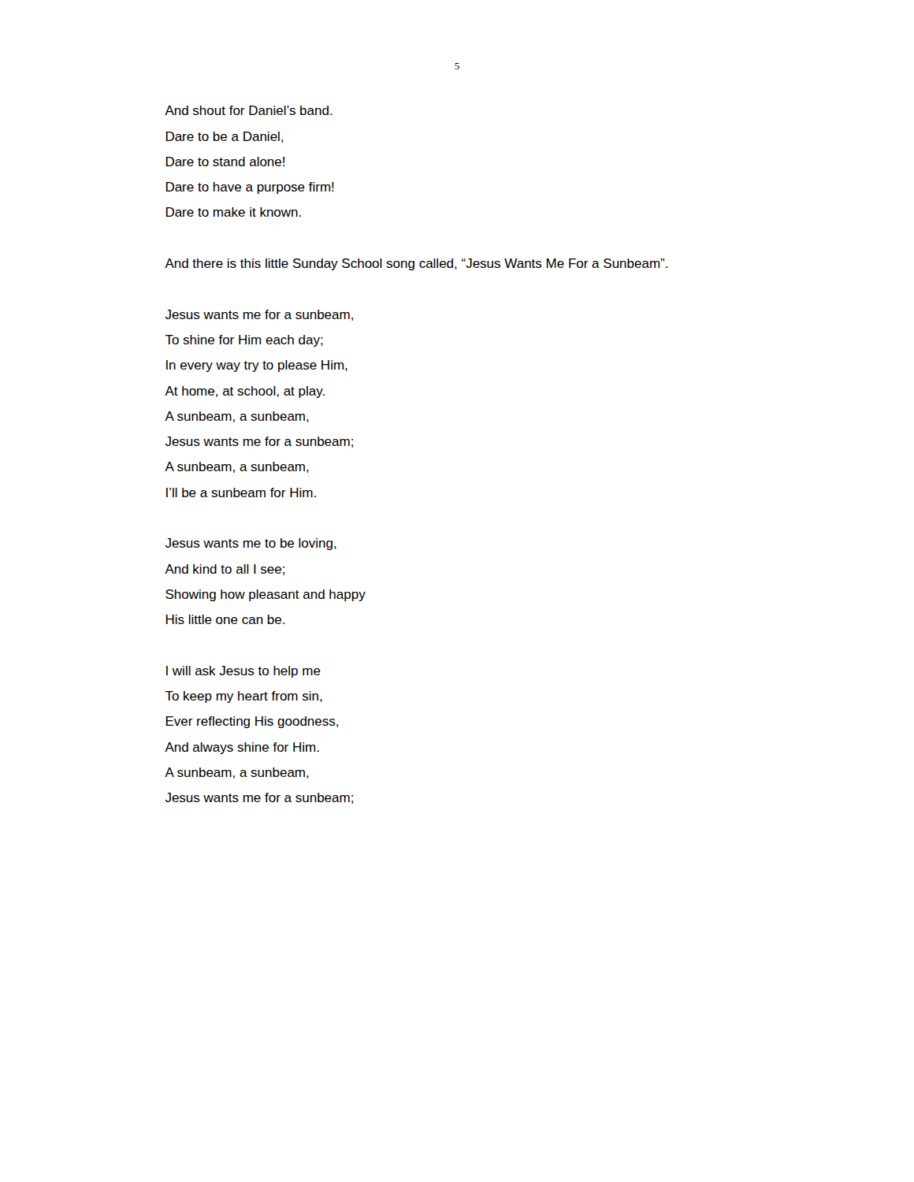5
And shout for Daniel’s band.
Dare to be a Daniel,
Dare to stand alone!
Dare to have a purpose firm!
Dare to make it known.
And there is this little Sunday School song called, “Jesus Wants Me For a Sunbeam”.
Jesus wants me for a sunbeam,
To shine for Him each day;
In every way try to please Him,
At home, at school, at play.
A sunbeam, a sunbeam,
Jesus wants me for a sunbeam;
A sunbeam, a sunbeam,
I’ll be a sunbeam for Him.
Jesus wants me to be loving,
And kind to all I see;
Showing how pleasant and happy
His little one can be.
I will ask Jesus to help me
To keep my heart from sin,
Ever reflecting His goodness,
And always shine for Him.
A sunbeam, a sunbeam,
Jesus wants me for a sunbeam;